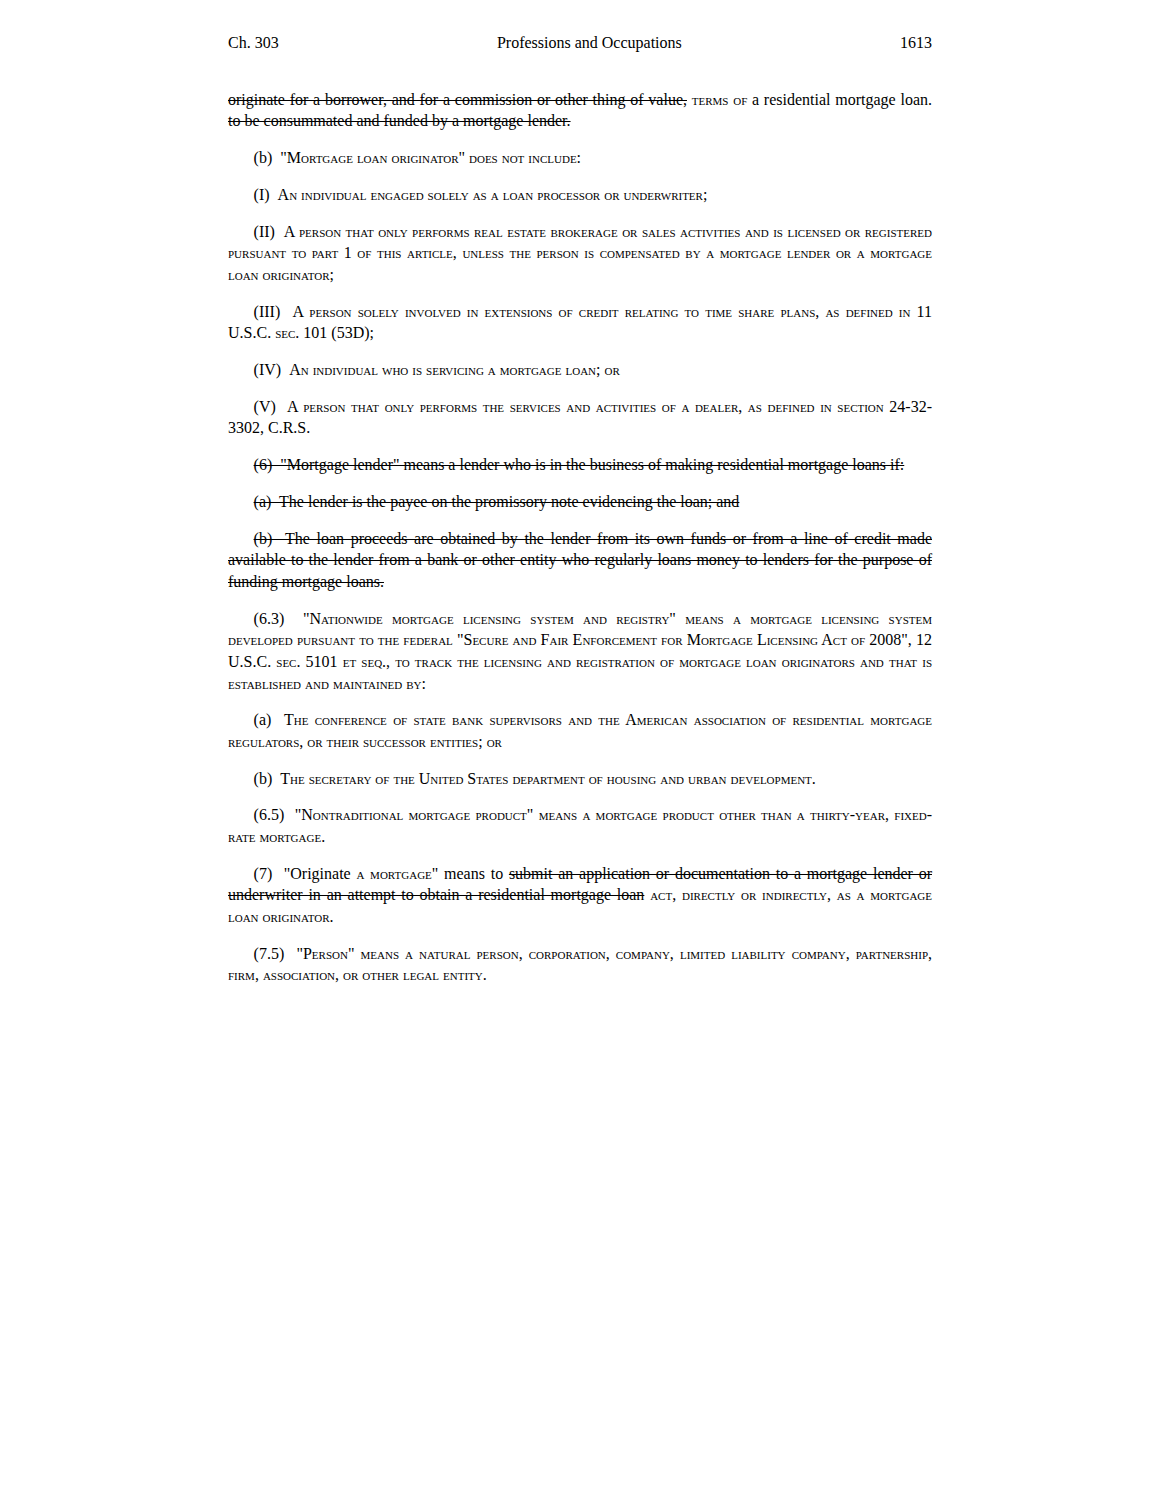Ch. 303 Professions and Occupations 1613
originate for a borrower, and for a commission or other thing of value, terms of a residential mortgage loan. to be consummated and funded by a mortgage lender.
(b) "Mortgage loan originator" does not include:
(I) An individual engaged solely as a loan processor or underwriter;
(II) A person that only performs real estate brokerage or sales activities and is licensed or registered pursuant to part 1 of this article, unless the person is compensated by a mortgage lender or a mortgage loan originator;
(III) A person solely involved in extensions of credit relating to time share plans, as defined in 11 U.S.C. sec. 101 (53D);
(IV) An individual who is servicing a mortgage loan; or
(V) A person that only performs the services and activities of a dealer, as defined in section 24-32-3302, C.R.S.
(6) "Mortgage lender" means a lender who is in the business of making residential mortgage loans if:
(a) The lender is the payee on the promissory note evidencing the loan; and
(b) The loan proceeds are obtained by the lender from its own funds or from a line of credit made available to the lender from a bank or other entity who regularly loans money to lenders for the purpose of funding mortgage loans.
(6.3) "Nationwide mortgage licensing system and registry" means a mortgage licensing system developed pursuant to the federal "Secure and Fair Enforcement for Mortgage Licensing Act of 2008", 12 U.S.C. sec. 5101 et seq., to track the licensing and registration of mortgage loan originators and that is established and maintained by:
(a) The conference of state bank supervisors and the American association of residential mortgage regulators, or their successor entities; or
(b) The secretary of the United States department of housing and urban development.
(6.5) "Nontraditional mortgage product" means a mortgage product other than a thirty-year, fixed-rate mortgage.
(7) "Originate a mortgage" means to submit an application or documentation to a mortgage lender or underwriter in an attempt to obtain a residential mortgage loan act, directly or indirectly, as a mortgage loan originator.
(7.5) "Person" means a natural person, corporation, company, limited liability company, partnership, firm, association, or other legal entity.